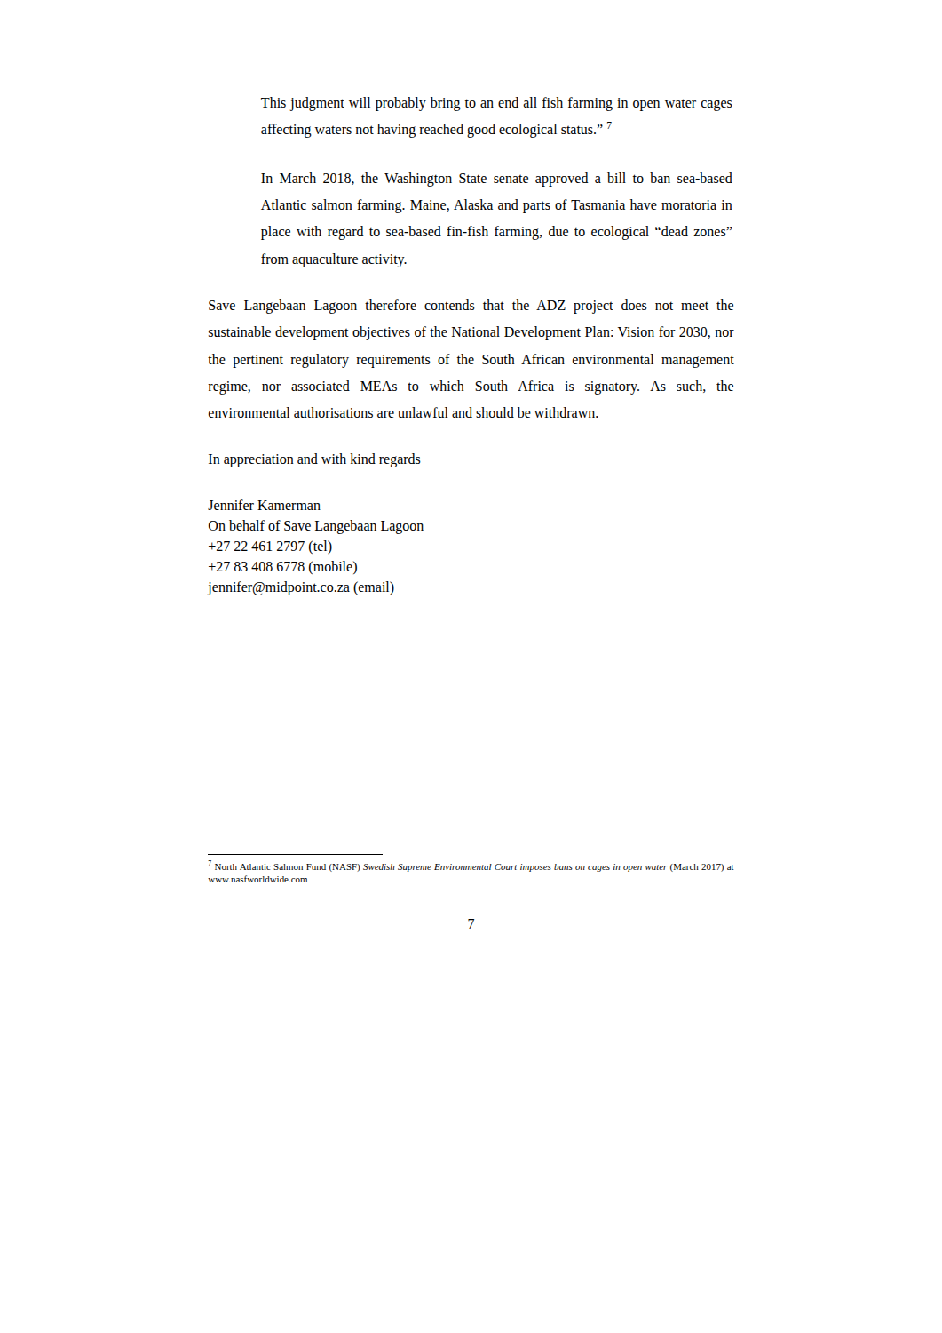This judgment will probably bring to an end all fish farming in open water cages affecting waters not having reached good ecological status.” 7
In March 2018, the Washington State senate approved a bill to ban sea-based Atlantic salmon farming. Maine, Alaska and parts of Tasmania have moratoria in place with regard to sea-based fin-fish farming, due to ecological “dead zones” from aquaculture activity.
Save Langebaan Lagoon therefore contends that the ADZ project does not meet the sustainable development objectives of the National Development Plan: Vision for 2030, nor the pertinent regulatory requirements of the South African environmental management regime, nor associated MEAs to which South Africa is signatory. As such, the environmental authorisations are unlawful and should be withdrawn.
In appreciation and with kind regards
Jennifer Kamerman
On behalf of Save Langebaan Lagoon
+27 22 461 2797 (tel)
+27 83 408 6778 (mobile)
jennifer@midpoint.co.za (email)
7 North Atlantic Salmon Fund (NASF) Swedish Supreme Environmental Court imposes bans on cages in open water (March 2017) at www.nasfworldwide.com
7